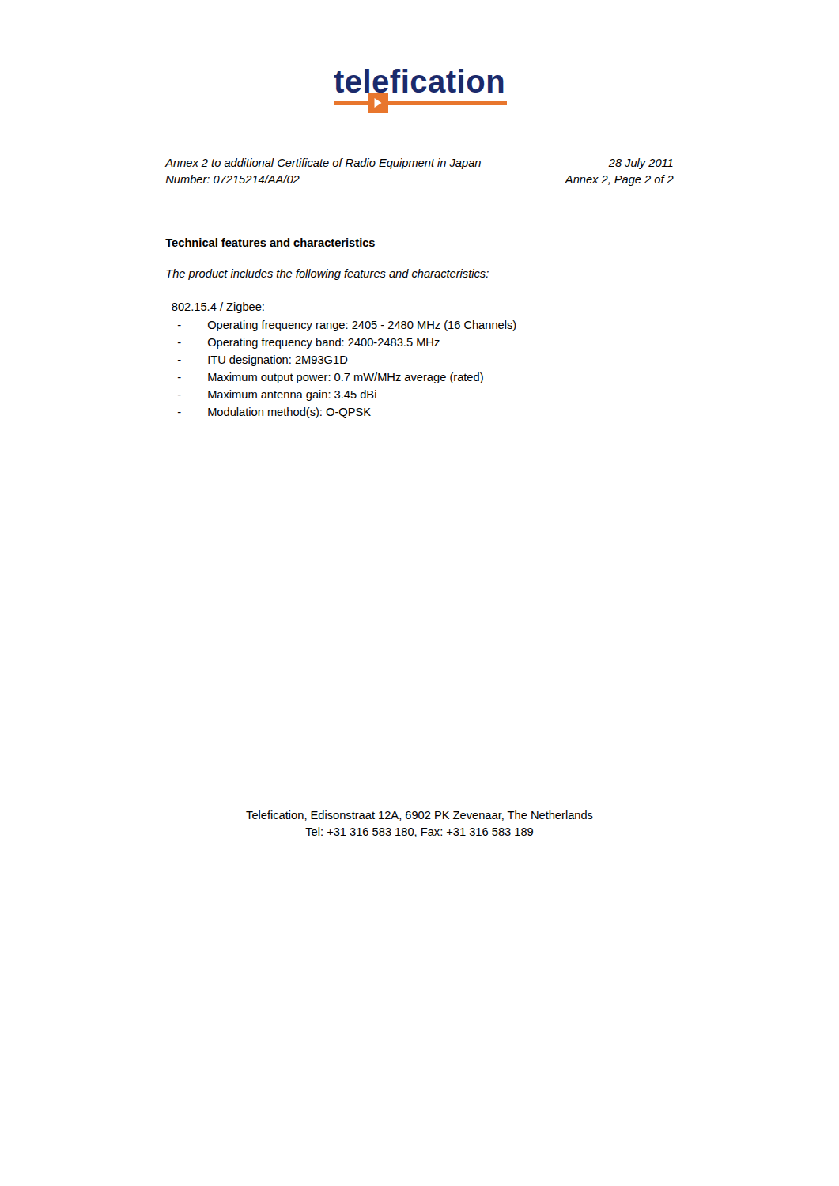telefication
Annex 2 to additional Certificate of Radio Equipment in Japan
Number: 07215214/AA/02
28 July 2011
Annex 2, Page 2 of 2
Technical features and characteristics
The product includes the following features and characteristics:
802.15.4 / Zigbee:
Operating frequency range: 2405 - 2480 MHz (16 Channels)
Operating frequency band: 2400-2483.5 MHz
ITU designation: 2M93G1D
Maximum output power: 0.7 mW/MHz average (rated)
Maximum antenna gain: 3.45 dBi
Modulation method(s): O-QPSK
Telefication, Edisonstraat 12A, 6902 PK Zevenaar, The Netherlands
Tel: +31 316 583 180, Fax: +31 316 583 189